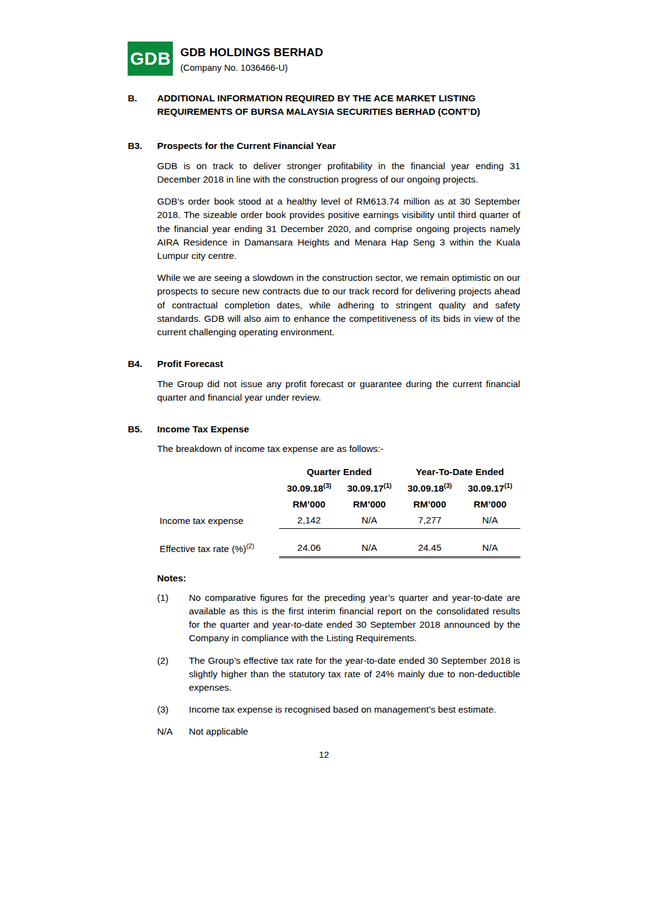GDB
GDB HOLDINGS BERHAD
(Company No. 1036466-U)
B.
ADDITIONAL INFORMATION REQUIRED BY THE ACE MARKET LISTING REQUIREMENTS OF BURSA MALAYSIA SECURITIES BERHAD (CONT’D)
B3.
Prospects for the Current Financial Year
GDB is on track to deliver stronger profitability in the financial year ending 31 December 2018 in line with the construction progress of our ongoing projects.
GDB’s order book stood at a healthy level of RM613.74 million as at 30 September 2018. The sizeable order book provides positive earnings visibility until third quarter of the financial year ending 31 December 2020, and comprise ongoing projects namely AIRA Residence in Damansara Heights and Menara Hap Seng 3 within the Kuala Lumpur city centre.
While we are seeing a slowdown in the construction sector, we remain optimistic on our prospects to secure new contracts due to our track record for delivering projects ahead of contractual completion dates, while adhering to stringent quality and safety standards. GDB will also aim to enhance the competitiveness of its bids in view of the current challenging operating environment.
B4.
Profit Forecast
The Group did not issue any profit forecast or guarantee during the current financial quarter and financial year under review.
B5.
Income Tax Expense
The breakdown of income tax expense are as follows:-
| | Quarter Ended | Year-To-Date Ended |
| --- | --- | --- |
| | 30.09.18 (3) | 30.09.17 (1) | 30.09.18 (3) | 30.09.17 (1) |
| | RM’000 | RM’000 | RM’000 | RM’000 |
| Income tax expense | 2,142 | N/A | 7,277 | N/A |
| Effective tax rate (%) (2) | 24.06 | N/A | 24.45 | N/A |
Notes:
(1)
No comparative figures for the preceding year’s quarter and year-to-date are available as this is the first interim financial report on the consolidated results for the quarter and year-to-date ended 30 September 2018 announced by the Company in compliance with the Listing Requirements.
(2)
The Group’s effective tax rate for the year-to-date ended 30 September 2018 is slightly higher than the statutory tax rate of 24% mainly due to non-deductible expenses.
(3)
Income tax expense is recognised based on management’s best estimate.
N/A
Not applicable
12